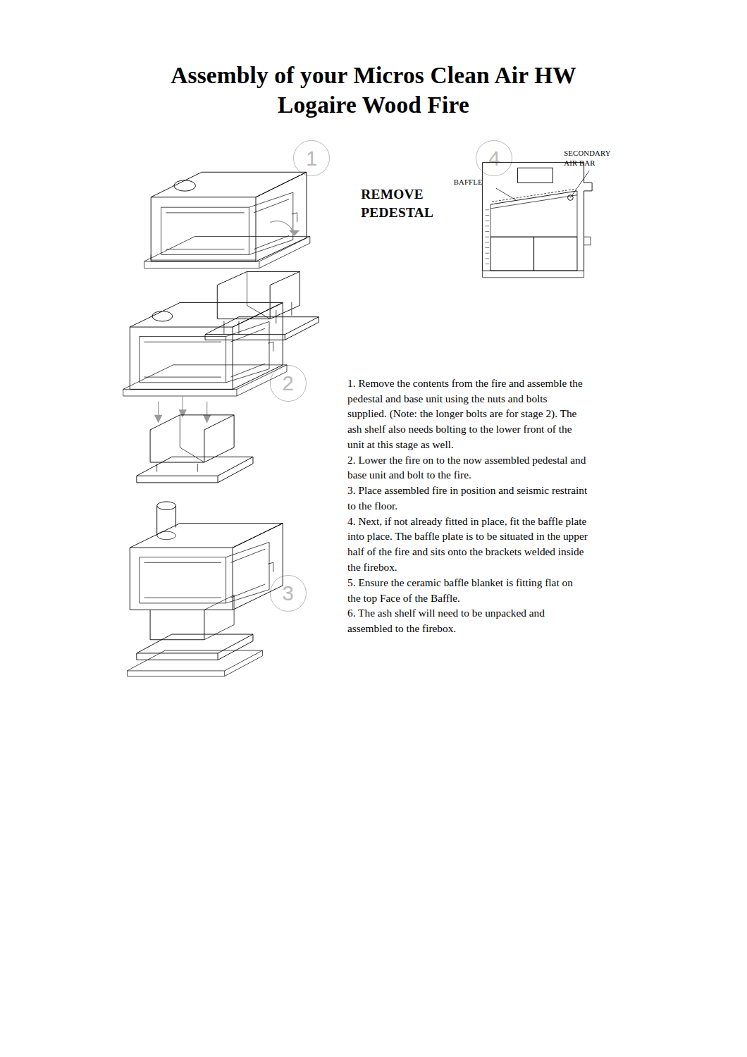Assembly of your Micros Clean Air HWLogaire Wood Fire
1
4
REMOVE
PEDESTAL
BAFFLE
SECONDARY
AIR BAR
2
3
1. Remove the contents from the fire and assemble the pedestal and base unit using the nuts and bolts supplied. (Note: the longer bolts are for stage 2). The ash shelf also needs bolting to the lower front of the unit at this stage as well.
2. Lower the fire on to the now assembled pedestal and base unit and bolt to the fire.
3. Place assembled fire in position and seismic restraint to the floor.
4. Next, if not already fitted in place, fit the baffle plate into place. The baffle plate is to be situated in the upper half of the fire and sits onto the brackets welded inside the firebox.
5. Ensure the ceramic baffle blanket is fitting flat on the top Face of the Baffle.
6. The ash shelf will need to be unpacked and assembled to the firebox.